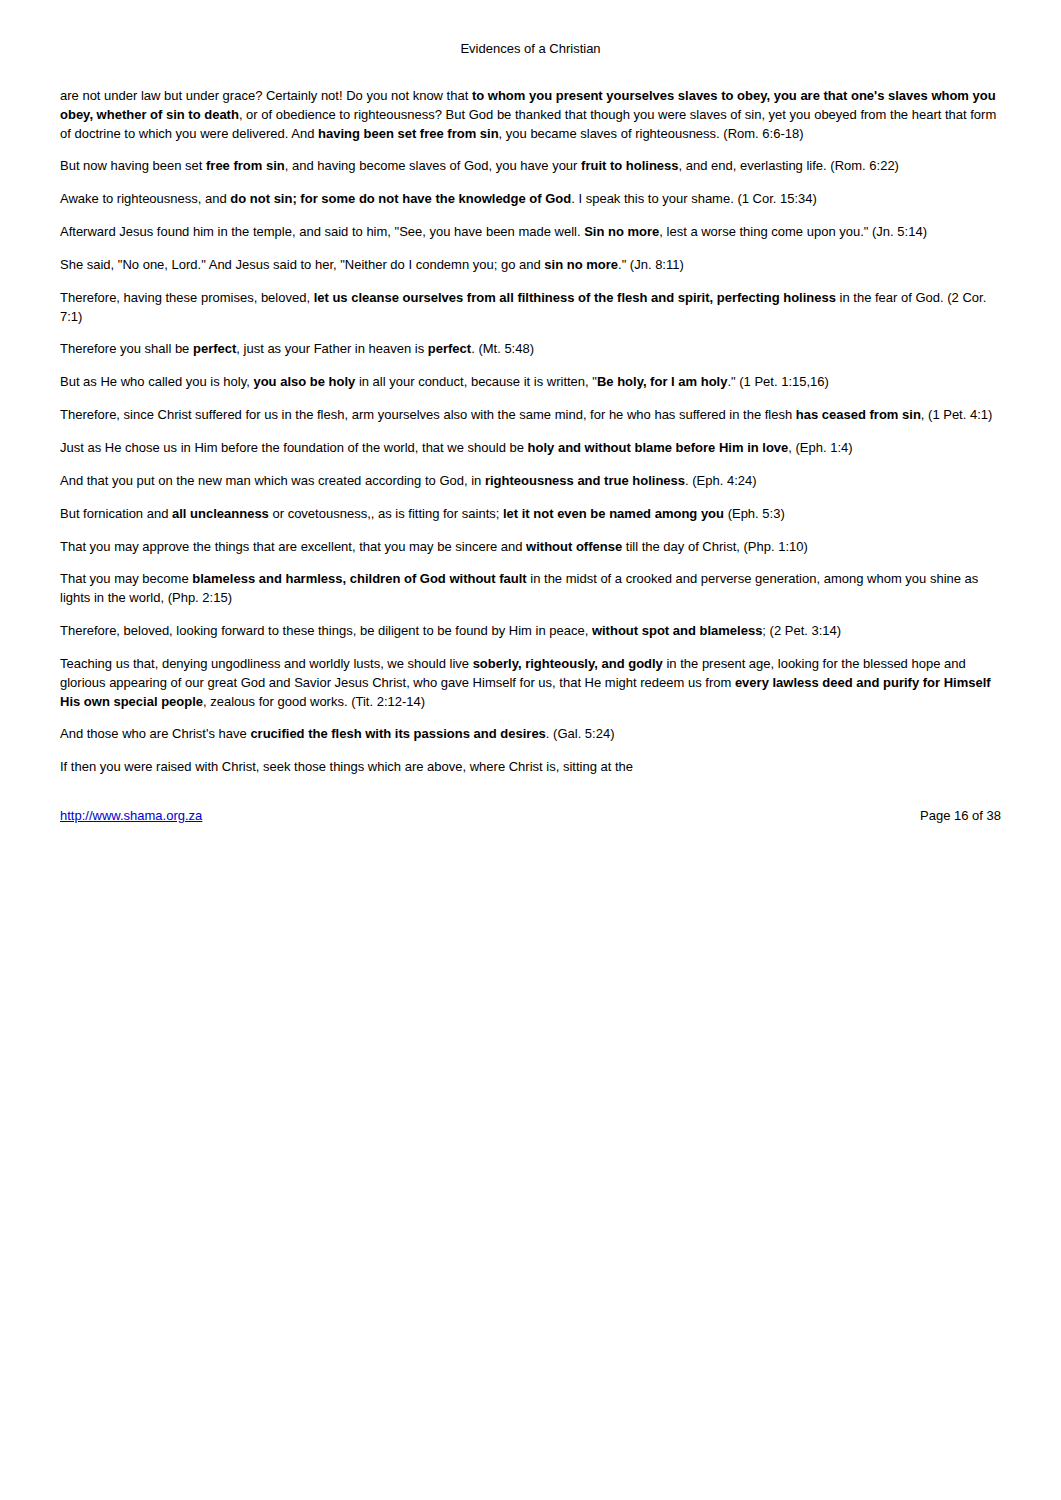Evidences of a Christian
are not under law but under grace? Certainly not! Do you not know that to whom you present yourselves slaves to obey, you are that one's slaves whom you obey, whether of sin to death, or of obedience to righteousness? But God be thanked that though you were slaves of sin, yet you obeyed from the heart that form of doctrine to which you were delivered. And having been set free from sin, you became slaves of righteousness. (Rom. 6:6-18)
But now having been set free from sin, and having become slaves of God, you have your fruit to holiness, and end, everlasting life. (Rom. 6:22)
Awake to righteousness, and do not sin; for some do not have the knowledge of God. I speak this to your shame. (1 Cor. 15:34)
Afterward Jesus found him in the temple, and said to him, "See, you have been made well. Sin no more, lest a worse thing come upon you." (Jn. 5:14)
She said, "No one, Lord." And Jesus said to her, "Neither do I condemn you; go and sin no more." (Jn. 8:11)
Therefore, having these promises, beloved, let us cleanse ourselves from all filthiness of the flesh and spirit, perfecting holiness in the fear of God. (2 Cor. 7:1)
Therefore you shall be perfect, just as your Father in heaven is perfect. (Mt. 5:48)
But as He who called you is holy, you also be holy in all your conduct, because it is written, "Be holy, for I am holy." (1 Pet. 1:15,16)
Therefore, since Christ suffered for us in the flesh, arm yourselves also with the same mind, for he who has suffered in the flesh has ceased from sin, (1 Pet. 4:1)
Just as He chose us in Him before the foundation of the world, that we should be holy and without blame before Him in love, (Eph. 1:4)
And that you put on the new man which was created according to God, in righteousness and true holiness. (Eph. 4:24)
But fornication and all uncleanness or covetousness,, as is fitting for saints; let it not even be named among you (Eph. 5:3)
That you may approve the things that are excellent, that you may be sincere and without offense till the day of Christ, (Php. 1:10)
That you may become blameless and harmless, children of God without fault in the midst of a crooked and perverse generation, among whom you shine as lights in the world, (Php. 2:15)
Therefore, beloved, looking forward to these things, be diligent to be found by Him in peace, without spot and blameless; (2 Pet. 3:14)
Teaching us that, denying ungodliness and worldly lusts, we should live soberly, righteously, and godly in the present age, looking for the blessed hope and glorious appearing of our great God and Savior Jesus Christ, who gave Himself for us, that He might redeem us from every lawless deed and purify for Himself His own special people, zealous for good works. (Tit. 2:12-14)
And those who are Christ's have crucified the flesh with its passions and desires. (Gal. 5:24)
If then you were raised with Christ, seek those things which are above, where Christ is, sitting at the
http://www.shama.org.za Page 16 of 38